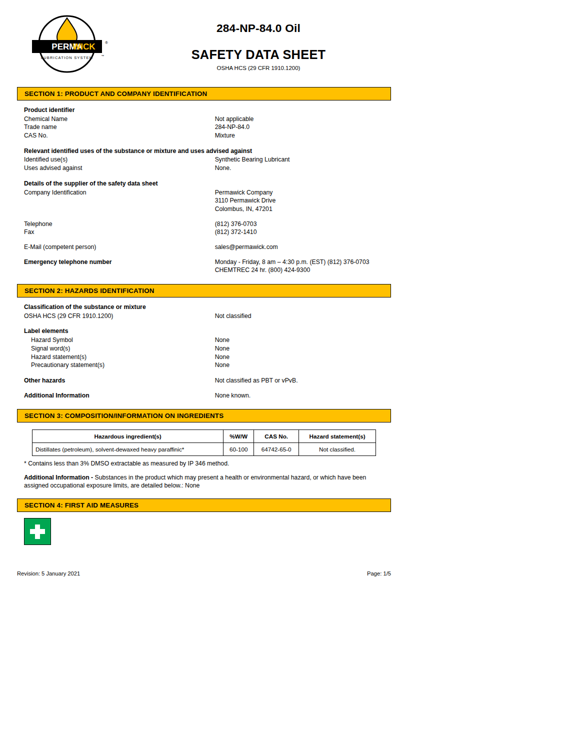PERMA WICK ® LUBRICATION SYSTEM ™
284-NP-84.0 Oil
SAFETY DATA SHEET
OSHA HCS (29 CFR 1910.1200)
SECTION 1: PRODUCT AND COMPANY IDENTIFICATION
Product identifier
| Chemical Name | Not applicable |
| Trade name | 284-NP-84.0 |
| CAS No. | Mixture |
Relevant identified uses of the substance or mixture and uses advised against
| Identified use(s) | Synthetic Bearing Lubricant |
| Uses advised against | None. |
Details of the supplier of the safety data sheet
| Company Identification | Permawick Company |
| | 3110 Permawick Drive |
| | Colombus, IN, 47201 |
| Telephone | (812) 376-0703 |
| Fax | (812) 372-1410 |
| E-Mail (competent person) | sales@permawick.com |
| Emergency telephone number | Monday - Friday, 8 am – 4:30 p.m. (EST) (812) 376-0703 |
| | CHEMTREC 24 hr. (800) 424-9300 |
SECTION 2: HAZARDS IDENTIFICATION
Classification of the substance or mixture
| OSHA HCS (29 CFR 1910.1200) | Not classified |
Label elements
| Hazard Symbol | None |
| Signal word(s) | None |
| Hazard statement(s) | None |
| Precautionary statement(s) | None |
| Other hazards | Not classified as PBT or vPvB. |
| Additional Information | None known. |
SECTION 3: COMPOSITION/INFORMATION ON INGREDIENTS
| Hazardous ingredient(s) | %W/W | CAS No. | Hazard statement(s) |
| --- | --- | --- | --- |
| Distillates (petroleum), solvent-dewaxed heavy paraffinic* | 60-100 | 64742-65-0 | Not classified. |
* Contains less than 3% DMSO extractable as measured by IP 346 method.
Additional Information - Substances in the product which may present a health or environmental hazard, or which have been assigned occupational exposure limits, are detailed below.: None
SECTION 4: FIRST AID MEASURES
Revision: 5 January 2021 Page: 1/5